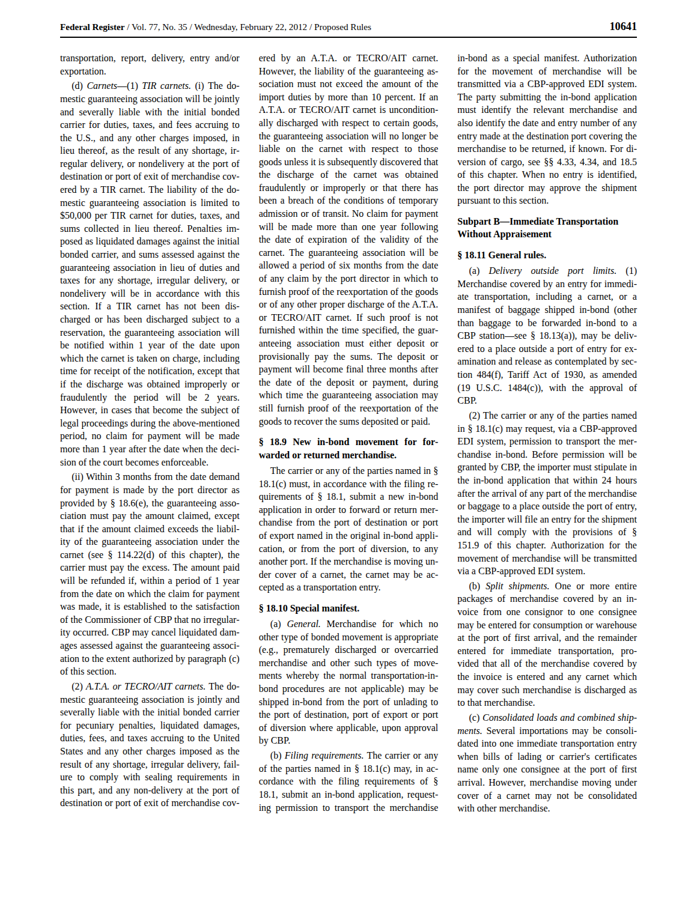Federal Register / Vol. 77, No. 35 / Wednesday, February 22, 2012 / Proposed Rules
10641
transportation, report, delivery, entry and/or exportation.
(d) Carnets—(1) TIR carnets. (i) The domestic guaranteeing association will be jointly and severally liable with the initial bonded carrier for duties, taxes, and fees accruing to the U.S., and any other charges imposed, in lieu thereof, as the result of any shortage, irregular delivery, or nondelivery at the port of destination or port of exit of merchandise covered by a TIR carnet. The liability of the domestic guaranteeing association is limited to $50,000 per TIR carnet for duties, taxes, and sums collected in lieu thereof. Penalties imposed as liquidated damages against the initial bonded carrier, and sums assessed against the guaranteeing association in lieu of duties and taxes for any shortage, irregular delivery, or nondelivery will be in accordance with this section. If a TIR carnet has not been discharged or has been discharged subject to a reservation, the guaranteeing association will be notified within 1 year of the date upon which the carnet is taken on charge, including time for receipt of the notification, except that if the discharge was obtained improperly or fraudulently the period will be 2 years. However, in cases that become the subject of legal proceedings during the above-mentioned period, no claim for payment will be made more than 1 year after the date when the decision of the court becomes enforceable.
(ii) Within 3 months from the date demand for payment is made by the port director as provided by § 18.6(e), the guaranteeing association must pay the amount claimed, except that if the amount claimed exceeds the liability of the guaranteeing association under the carnet (see § 114.22(d) of this chapter), the carrier must pay the excess. The amount paid will be refunded if, within a period of 1 year from the date on which the claim for payment was made, it is established to the satisfaction of the Commissioner of CBP that no irregularity occurred. CBP may cancel liquidated damages assessed against the guaranteeing association to the extent authorized by paragraph (c) of this section.
(2) A.T.A. or TECRO/AIT carnets. The domestic guaranteeing association is jointly and severally liable with the initial bonded carrier for pecuniary penalties, liquidated damages, duties, fees, and taxes accruing to the United States and any other charges imposed as the result of any shortage, irregular delivery, failure to comply with sealing requirements in this part, and any non-delivery at the port of destination or port of exit of merchandise covered by an A.T.A. or TECRO/AIT carnet. However, the liability of the guaranteeing association must not exceed the amount of the import duties by more than 10 percent. If an A.T.A. or TECRO/AIT carnet is unconditionally discharged with respect to certain goods, the guaranteeing association will no longer be liable on the carnet with respect to those goods unless it is subsequently discovered that the discharge of the carnet was obtained fraudulently or improperly or that there has been a breach of the conditions of temporary admission or of transit. No claim for payment will be made more than one year following the date of expiration of the validity of the carnet. The guaranteeing association will be allowed a period of six months from the date of any claim by the port director in which to furnish proof of the reexportation of the goods or of any other proper discharge of the A.T.A. or TECRO/AIT carnet. If such proof is not furnished within the time specified, the guaranteeing association must either deposit or provisionally pay the sums. The deposit or payment will become final three months after the date of the deposit or payment, during which time the guaranteeing association may still furnish proof of the reexportation of the goods to recover the sums deposited or paid.
§ 18.9 New in-bond movement for forwarded or returned merchandise.
The carrier or any of the parties named in § 18.1(c) must, in accordance with the filing requirements of § 18.1, submit a new in-bond application in order to forward or return merchandise from the port of destination or port of export named in the original in-bond application, or from the port of diversion, to any another port. If the merchandise is moving under cover of a carnet, the carnet may be accepted as a transportation entry.
§ 18.10 Special manifest.
(a) General. Merchandise for which no other type of bonded movement is appropriate (e.g., prematurely discharged or overcarried merchandise and other such types of movements whereby the normal transportation-in-bond procedures are not applicable) may be shipped in-bond from the port of unlading to the port of destination, port of export or port of diversion where applicable, upon approval by CBP.
(b) Filing requirements. The carrier or any of the parties named in § 18.1(c) may, in accordance with the filing requirements of § 18.1, submit an in-bond application, requesting permission to transport the merchandise in-bond as a special manifest. Authorization for the movement of merchandise will be transmitted via a CBP-approved EDI system. The party submitting the in-bond application must identify the relevant merchandise and also identify the date and entry number of any entry made at the destination port covering the merchandise to be returned, if known. For diversion of cargo, see §§ 4.33, 4.34, and 18.5 of this chapter. When no entry is identified, the port director may approve the shipment pursuant to this section.
Subpart B—Immediate Transportation Without Appraisement
§ 18.11 General rules.
(a) Delivery outside port limits. (1) Merchandise covered by an entry for immediate transportation, including a carnet, or a manifest of baggage shipped in-bond (other than baggage to be forwarded in-bond to a CBP station—see § 18.13(a)), may be delivered to a place outside a port of entry for examination and release as contemplated by section 484(f), Tariff Act of 1930, as amended (19 U.S.C. 1484(c)), with the approval of CBP.
(2) The carrier or any of the parties named in § 18.1(c) may request, via a CBP-approved EDI system, permission to transport the merchandise in-bond. Before permission will be granted by CBP, the importer must stipulate in the in-bond application that within 24 hours after the arrival of any part of the merchandise or baggage to a place outside the port of entry, the importer will file an entry for the shipment and will comply with the provisions of § 151.9 of this chapter. Authorization for the movement of merchandise will be transmitted via a CBP-approved EDI system.
(b) Split shipments. One or more entire packages of merchandise covered by an invoice from one consignor to one consignee may be entered for consumption or warehouse at the port of first arrival, and the remainder entered for immediate transportation, provided that all of the merchandise covered by the invoice is entered and any carnet which may cover such merchandise is discharged as to that merchandise.
(c) Consolidated loads and combined shipments. Several importations may be consolidated into one immediate transportation entry when bills of lading or carrier's certificates name only one consignee at the port of first arrival. However, merchandise moving under cover of a carnet may not be consolidated with other merchandise.